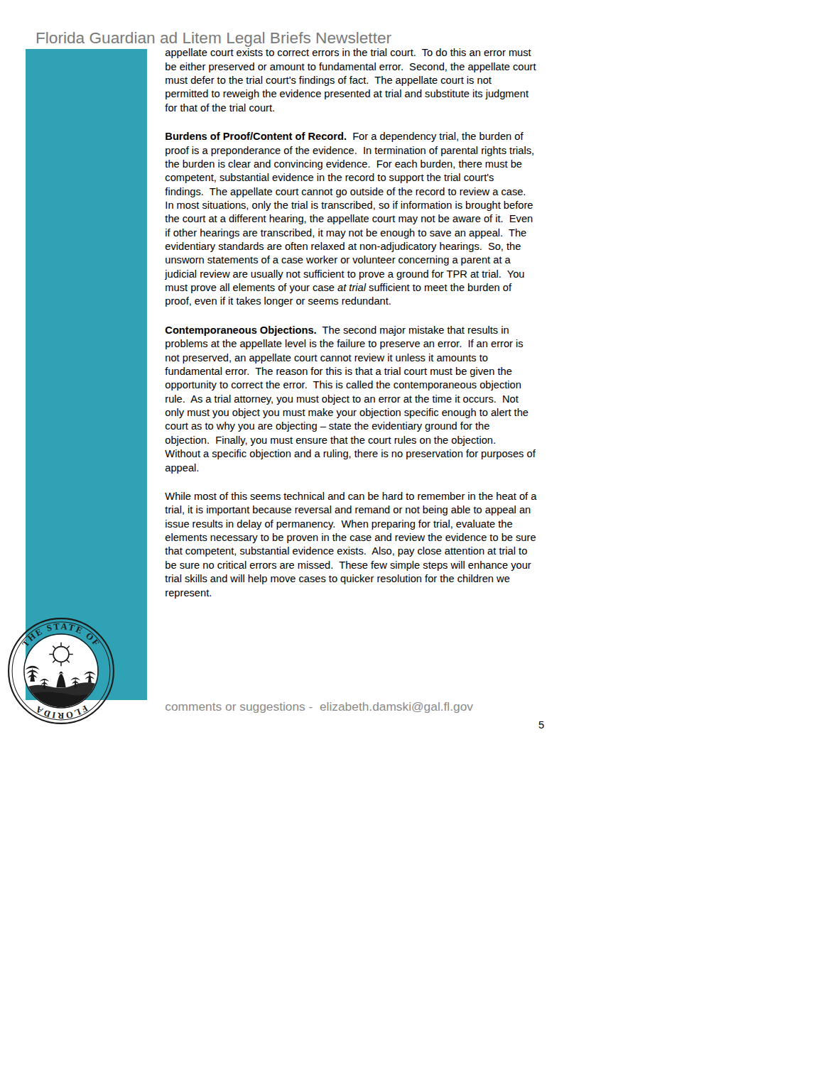Florida Guardian ad Litem Legal Briefs Newsletter
THE STATE OF FLORIDA
appellate court exists to correct errors in the trial court. To do this an error must be either preserved or amount to fundamental error. Second, the appellate court must defer to the trial court's findings of fact. The appellate court is not permitted to reweigh the evidence presented at trial and substitute its judgment for that of the trial court.
Burdens of Proof/Content of Record. For a dependency trial, the burden of proof is a preponderance of the evidence. In termination of parental rights trials, the burden is clear and convincing evidence. For each burden, there must be competent, substantial evidence in the record to support the trial court's findings. The appellate court cannot go outside of the record to review a case. In most situations, only the trial is transcribed, so if information is brought before the court at a different hearing, the appellate court may not be aware of it. Even if other hearings are transcribed, it may not be enough to save an appeal. The evidentiary standards are often relaxed at non-adjudicatory hearings. So, the unsworn statements of a case worker or volunteer concerning a parent at a judicial review are usually not sufficient to prove a ground for TPR at trial. You must prove all elements of your case at trial sufficient to meet the burden of proof, even if it takes longer or seems redundant.
Contemporaneous Objections. The second major mistake that results in problems at the appellate level is the failure to preserve an error. If an error is not preserved, an appellate court cannot review it unless it amounts to fundamental error. The reason for this is that a trial court must be given the opportunity to correct the error. This is called the contemporaneous objection rule. As a trial attorney, you must object to an error at the time it occurs. Not only must you object you must make your objection specific enough to alert the court as to why you are objecting – state the evidentiary ground for the objection. Finally, you must ensure that the court rules on the objection. Without a specific objection and a ruling, there is no preservation for purposes of appeal.
While most of this seems technical and can be hard to remember in the heat of a trial, it is important because reversal and remand or not being able to appeal an issue results in delay of permanency. When preparing for trial, evaluate the elements necessary to be proven in the case and review the evidence to be sure that competent, substantial evidence exists. Also, pay close attention at trial to be sure no critical errors are missed. These few simple steps will enhance your trial skills and will help move cases to quicker resolution for the children we represent.
comments or suggestions - elizabeth.damski@gal.fl.gov
5